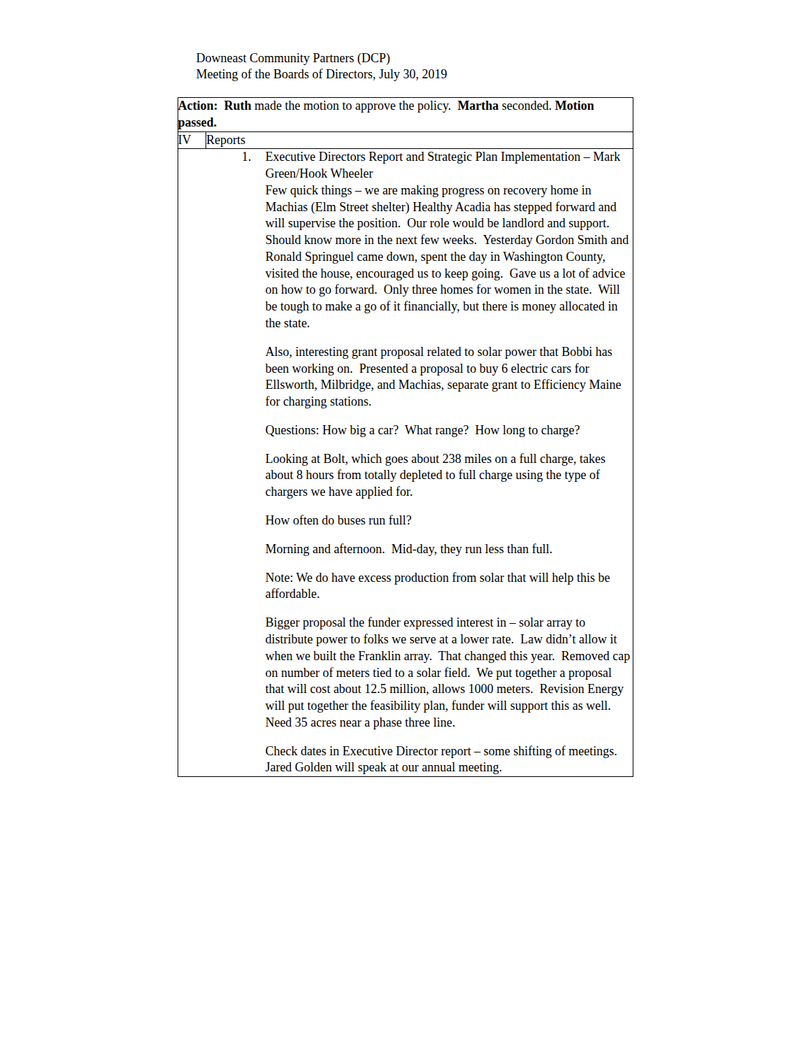Downeast Community Partners (DCP)
Meeting of the Boards of Directors, July 30, 2019
| Action: Ruth made the motion to approve the policy. Martha seconded. Motion passed. |
| IV | Reports |
| 1. Executive Directors Report and Strategic Plan Implementation – Mark Green/Hook Wheeler Few quick things – we are making progress on recovery home in Machias (Elm Street shelter) Healthy Acadia has stepped forward and will supervise the position. Our role would be landlord and support. Should know more in the next few weeks. Yesterday Gordon Smith and Ronald Springuel came down, spent the day in Washington County, visited the house, encouraged us to keep going. Gave us a lot of advice on how to go forward. Only three homes for women in the state. Will be tough to make a go of it financially, but there is money allocated in the state. Also, interesting grant proposal related to solar power that Bobbi has been working on. Presented a proposal to buy 6 electric cars for Ellsworth, Milbridge, and Machias, separate grant to Efficiency Maine for charging stations. Questions: How big a car? What range? How long to charge? Looking at Bolt, which goes about 238 miles on a full charge, takes about 8 hours from totally depleted to full charge using the type of chargers we have applied for. How often do buses run full? Morning and afternoon. Mid-day, they run less than full. Note: We do have excess production from solar that will help this be affordable. Bigger proposal the funder expressed interest in – solar array to distribute power to folks we serve at a lower rate. Law didn’t allow it when we built the Franklin array. That changed this year. Removed cap on number of meters tied to a solar field. We put together a proposal that will cost about 12.5 million, allows 1000 meters. Revision Energy will put together the feasibility plan, funder will support this as well. Need 35 acres near a phase three line. Check dates in Executive Director report – some shifting of meetings. Jared Golden will speak at our annual meeting. |